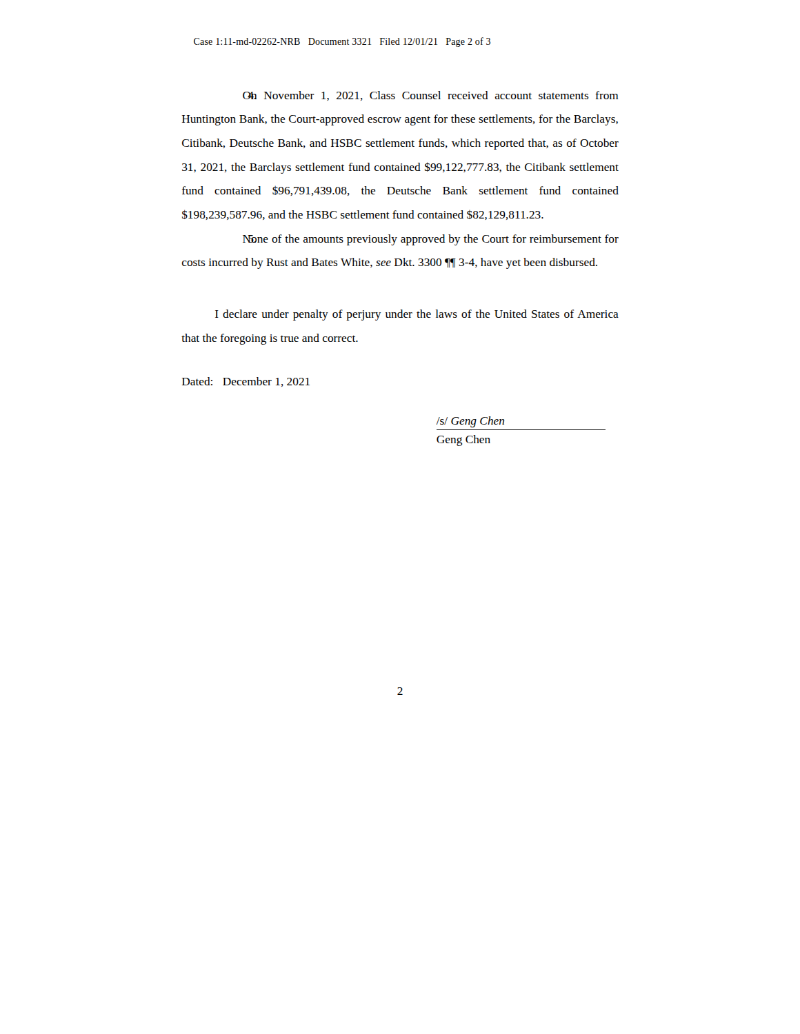Case 1:11-md-02262-NRB Document 3321 Filed 12/01/21 Page 2 of 3
4. On November 1, 2021, Class Counsel received account statements from Huntington Bank, the Court-approved escrow agent for these settlements, for the Barclays, Citibank, Deutsche Bank, and HSBC settlement funds, which reported that, as of October 31, 2021, the Barclays settlement fund contained $99,122,777.83, the Citibank settlement fund contained $96,791,439.08, the Deutsche Bank settlement fund contained $198,239,587.96, and the HSBC settlement fund contained $82,129,811.23.
5. None of the amounts previously approved by the Court for reimbursement for costs incurred by Rust and Bates White, see Dkt. 3300 ¶¶ 3-4, have yet been disbursed.
I declare under penalty of perjury under the laws of the United States of America that the foregoing is true and correct.
Dated: December 1, 2021
/s/ Geng Chen Geng Chen
2